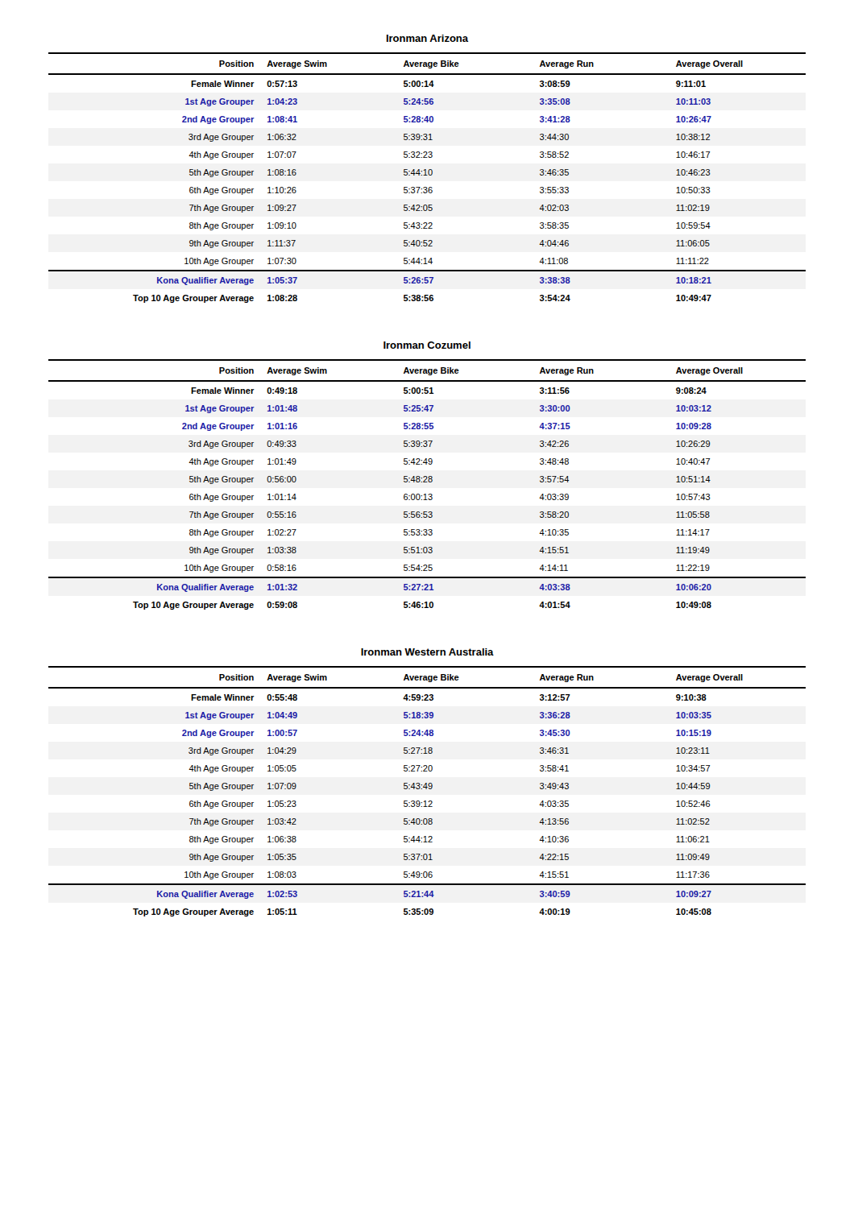Ironman Arizona
| Position | Average Swim | Average Bike | Average Run | Average Overall |
| --- | --- | --- | --- | --- |
| Female Winner | 0:57:13 | 5:00:14 | 3:08:59 | 9:11:01 |
| 1st Age Grouper | 1:04:23 | 5:24:56 | 3:35:08 | 10:11:03 |
| 2nd Age Grouper | 1:08:41 | 5:28:40 | 3:41:28 | 10:26:47 |
| 3rd Age Grouper | 1:06:32 | 5:39:31 | 3:44:30 | 10:38:12 |
| 4th Age Grouper | 1:07:07 | 5:32:23 | 3:58:52 | 10:46:17 |
| 5th Age Grouper | 1:08:16 | 5:44:10 | 3:46:35 | 10:46:23 |
| 6th Age Grouper | 1:10:26 | 5:37:36 | 3:55:33 | 10:50:33 |
| 7th Age Grouper | 1:09:27 | 5:42:05 | 4:02:03 | 11:02:19 |
| 8th Age Grouper | 1:09:10 | 5:43:22 | 3:58:35 | 10:59:54 |
| 9th Age Grouper | 1:11:37 | 5:40:52 | 4:04:46 | 11:06:05 |
| 10th Age Grouper | 1:07:30 | 5:44:14 | 4:11:08 | 11:11:22 |
| Kona Qualifier Average | 1:05:37 | 5:26:57 | 3:38:38 | 10:18:21 |
| Top 10 Age Grouper Average | 1:08:28 | 5:38:56 | 3:54:24 | 10:49:47 |
Ironman Cozumel
| Position | Average Swim | Average Bike | Average Run | Average Overall |
| --- | --- | --- | --- | --- |
| Female Winner | 0:49:18 | 5:00:51 | 3:11:56 | 9:08:24 |
| 1st Age Grouper | 1:01:48 | 5:25:47 | 3:30:00 | 10:03:12 |
| 2nd Age Grouper | 1:01:16 | 5:28:55 | 4:37:15 | 10:09:28 |
| 3rd Age Grouper | 0:49:33 | 5:39:37 | 3:42:26 | 10:26:29 |
| 4th Age Grouper | 1:01:49 | 5:42:49 | 3:48:48 | 10:40:47 |
| 5th Age Grouper | 0:56:00 | 5:48:28 | 3:57:54 | 10:51:14 |
| 6th Age Grouper | 1:01:14 | 6:00:13 | 4:03:39 | 10:57:43 |
| 7th Age Grouper | 0:55:16 | 5:56:53 | 3:58:20 | 11:05:58 |
| 8th Age Grouper | 1:02:27 | 5:53:33 | 4:10:35 | 11:14:17 |
| 9th Age Grouper | 1:03:38 | 5:51:03 | 4:15:51 | 11:19:49 |
| 10th Age Grouper | 0:58:16 | 5:54:25 | 4:14:11 | 11:22:19 |
| Kona Qualifier Average | 1:01:32 | 5:27:21 | 4:03:38 | 10:06:20 |
| Top 10 Age Grouper Average | 0:59:08 | 5:46:10 | 4:01:54 | 10:49:08 |
Ironman Western Australia
| Position | Average Swim | Average Bike | Average Run | Average Overall |
| --- | --- | --- | --- | --- |
| Female Winner | 0:55:48 | 4:59:23 | 3:12:57 | 9:10:38 |
| 1st Age Grouper | 1:04:49 | 5:18:39 | 3:36:28 | 10:03:35 |
| 2nd Age Grouper | 1:00:57 | 5:24:48 | 3:45:30 | 10:15:19 |
| 3rd Age Grouper | 1:04:29 | 5:27:18 | 3:46:31 | 10:23:11 |
| 4th Age Grouper | 1:05:05 | 5:27:20 | 3:58:41 | 10:34:57 |
| 5th Age Grouper | 1:07:09 | 5:43:49 | 3:49:43 | 10:44:59 |
| 6th Age Grouper | 1:05:23 | 5:39:12 | 4:03:35 | 10:52:46 |
| 7th Age Grouper | 1:03:42 | 5:40:08 | 4:13:56 | 11:02:52 |
| 8th Age Grouper | 1:06:38 | 5:44:12 | 4:10:36 | 11:06:21 |
| 9th Age Grouper | 1:05:35 | 5:37:01 | 4:22:15 | 11:09:49 |
| 10th Age Grouper | 1:08:03 | 5:49:06 | 4:15:51 | 11:17:36 |
| Kona Qualifier Average | 1:02:53 | 5:21:44 | 3:40:59 | 10:09:27 |
| Top 10 Age Grouper Average | 1:05:11 | 5:35:09 | 4:00:19 | 10:45:08 |